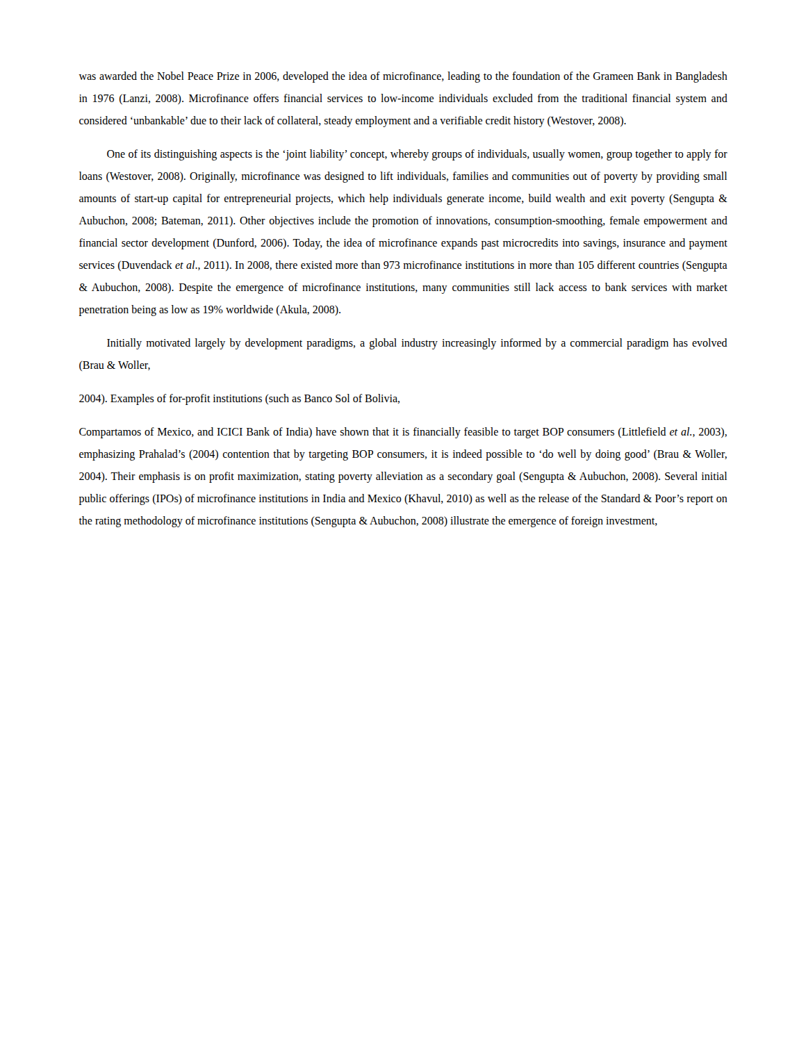was awarded the Nobel Peace Prize in 2006, developed the idea of microfinance, leading to the foundation of the Grameen Bank in Bangladesh in 1976 (Lanzi, 2008). Microfinance offers financial services to low-income individuals excluded from the traditional financial system and considered ‘unbankable’ due to their lack of collateral, steady employment and a verifiable credit history (Westover, 2008).
One of its distinguishing aspects is the ‘joint liability’ concept, whereby groups of individuals, usually women, group together to apply for loans (Westover, 2008). Originally, microfinance was designed to lift individuals, families and communities out of poverty by providing small amounts of start-up capital for entrepreneurial projects, which help individuals generate income, build wealth and exit poverty (Sengupta & Aubuchon, 2008; Bateman, 2011). Other objectives include the promotion of innovations, consumption-smoothing, female empowerment and financial sector development (Dunford, 2006). Today, the idea of microfinance expands past microcredits into savings, insurance and payment services (Duvendack et al., 2011). In 2008, there existed more than 973 microfinance institutions in more than 105 different countries (Sengupta & Aubuchon, 2008). Despite the emergence of microfinance institutions, many communities still lack access to bank services with market penetration being as low as 19% worldwide (Akula, 2008).
Initially motivated largely by development paradigms, a global industry increasingly informed by a commercial paradigm has evolved (Brau & Woller,
2004). Examples of for-profit institutions (such as Banco Sol of Bolivia,
Compartamos of Mexico, and ICICI Bank of India) have shown that it is financially feasible to target BOP consumers (Littlefield et al., 2003), emphasizing Prahalad’s (2004) contention that by targeting BOP consumers, it is indeed possible to ‘do well by doing good’ (Brau & Woller, 2004). Their emphasis is on profit maximization, stating poverty alleviation as a secondary goal (Sengupta & Aubuchon, 2008). Several initial public offerings (IPOs) of microfinance institutions in India and Mexico (Khavul, 2010) as well as the release of the Standard & Poor’s report on the rating methodology of microfinance institutions (Sengupta & Aubuchon, 2008) illustrate the emergence of foreign investment,